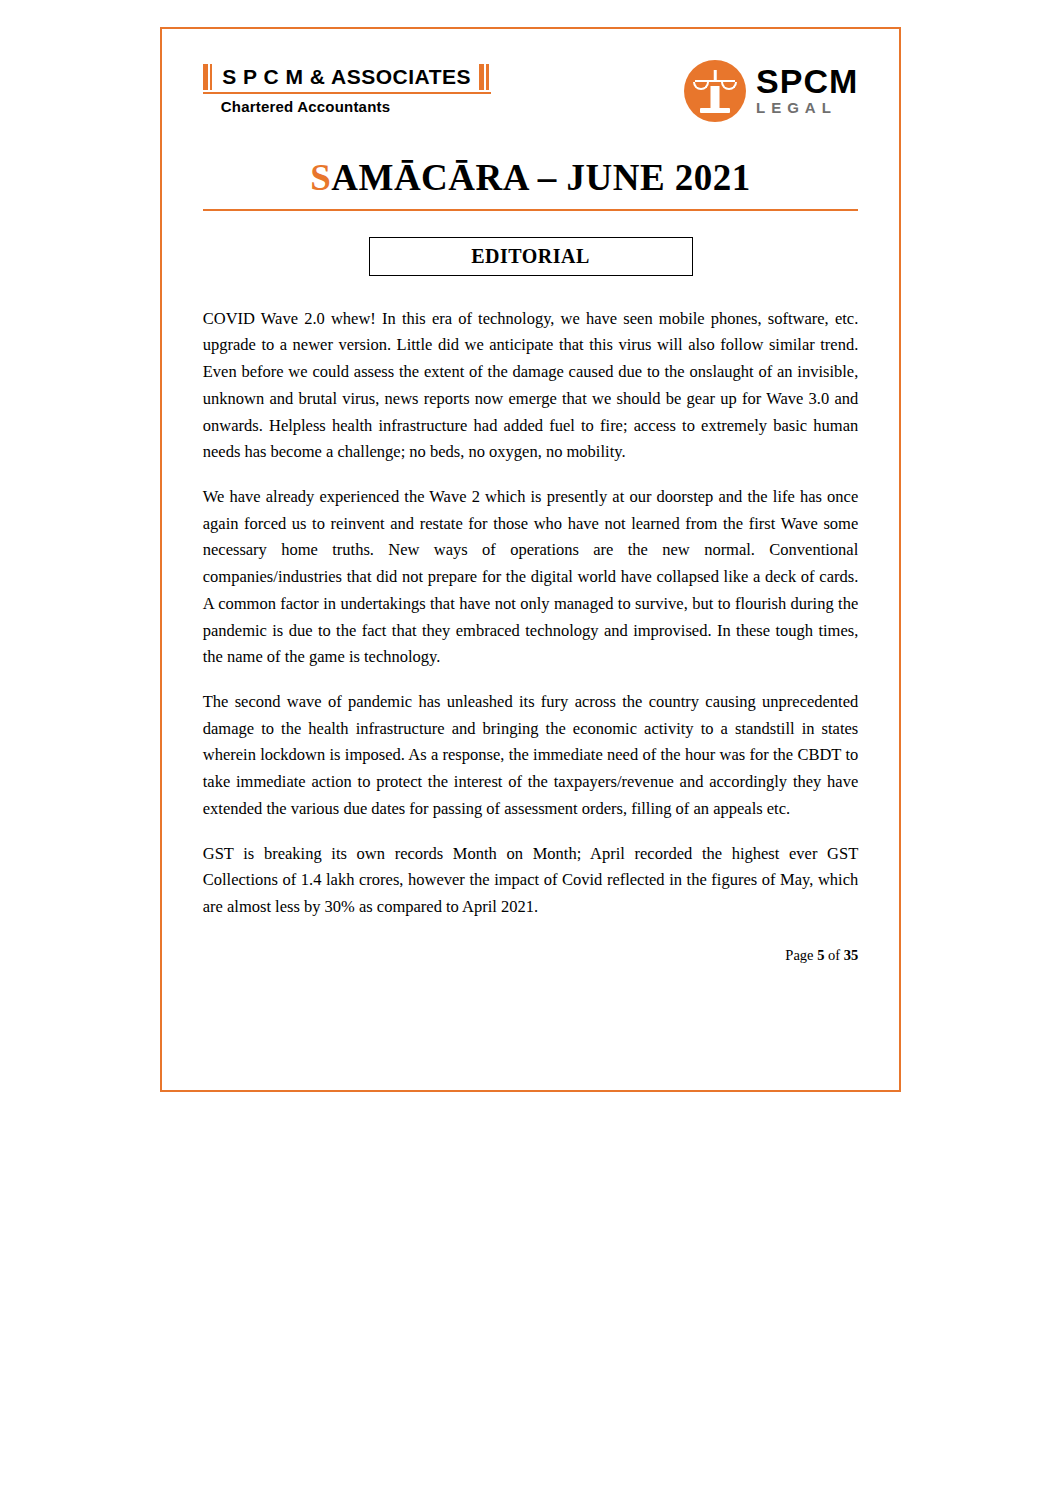S P C M & ASSOCIATES
Chartered Accountants
SPCM
LEGAL
SAMĀCĀRA – JUNE 2021
EDITORIAL
COVID Wave 2.0 whew! In this era of technology, we have seen mobile phones, software, etc. upgrade to a newer version. Little did we anticipate that this virus will also follow similar trend. Even before we could assess the extent of the damage caused due to the onslaught of an invisible, unknown and brutal virus, news reports now emerge that we should be gear up for Wave 3.0 and onwards. Helpless health infrastructure had added fuel to fire; access to extremely basic human needs has become a challenge; no beds, no oxygen, no mobility.
We have already experienced the Wave 2 which is presently at our doorstep and the life has once again forced us to reinvent and restate for those who have not learned from the first Wave some necessary home truths. New ways of operations are the new normal. Conventional companies/industries that did not prepare for the digital world have collapsed like a deck of cards. A common factor in undertakings that have not only managed to survive, but to flourish during the pandemic is due to the fact that they embraced technology and improvised. In these tough times, the name of the game is technology.
The second wave of pandemic has unleashed its fury across the country causing unprecedented damage to the health infrastructure and bringing the economic activity to a standstill in states wherein lockdown is imposed. As a response, the immediate need of the hour was for the CBDT to take immediate action to protect the interest of the taxpayers/revenue and accordingly they have extended the various due dates for passing of assessment orders, filling of an appeals etc.
GST is breaking its own records Month on Month; April recorded the highest ever GST Collections of 1.4 lakh crores, however the impact of Covid reflected in the figures of May, which are almost less by 30% as compared to April 2021.
Page 5 of 35